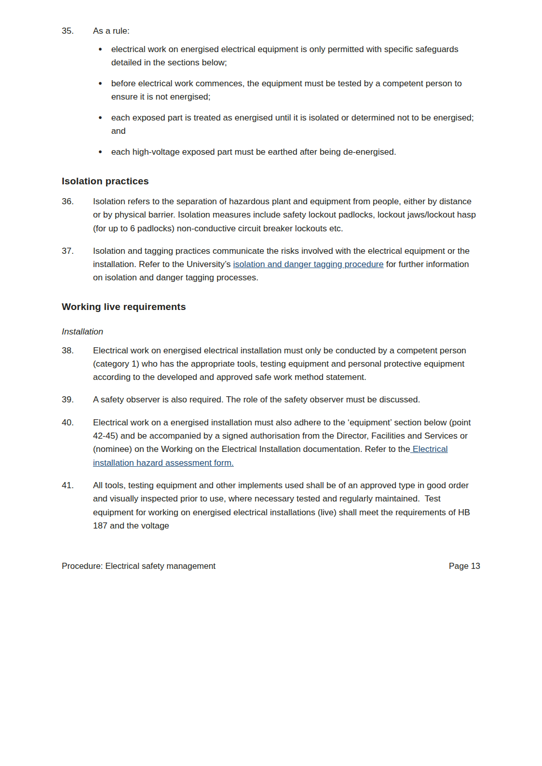35. As a rule:
electrical work on energised electrical equipment is only permitted with specific safeguards detailed in the sections below;
before electrical work commences, the equipment must be tested by a competent person to ensure it is not energised;
each exposed part is treated as energised until it is isolated or determined not to be energised; and
each high-voltage exposed part must be earthed after being de-energised.
Isolation practices
36. Isolation refers to the separation of hazardous plant and equipment from people, either by distance or by physical barrier. Isolation measures include safety lockout padlocks, lockout jaws/lockout hasp (for up to 6 padlocks) non-conductive circuit breaker lockouts etc.
37. Isolation and tagging practices communicate the risks involved with the electrical equipment or the installation. Refer to the University’s isolation and danger tagging procedure for further information on isolation and danger tagging processes.
Working live requirements
Installation
38. Electrical work on energised electrical installation must only be conducted by a competent person (category 1) who has the appropriate tools, testing equipment and personal protective equipment according to the developed and approved safe work method statement.
39. A safety observer is also required. The role of the safety observer must be discussed.
40. Electrical work on a energised installation must also adhere to the ‘equipment’ section below (point 42-45) and be accompanied by a signed authorisation from the Director, Facilities and Services or (nominee) on the Working on the Electrical Installation documentation. Refer to the Electrical installation hazard assessment form.
41. All tools, testing equipment and other implements used shall be of an approved type in good order and visually inspected prior to use, where necessary tested and regularly maintained. Test equipment for working on energised electrical installations (live) shall meet the requirements of HB 187 and the voltage
Procedure: Electrical safety management Page 13